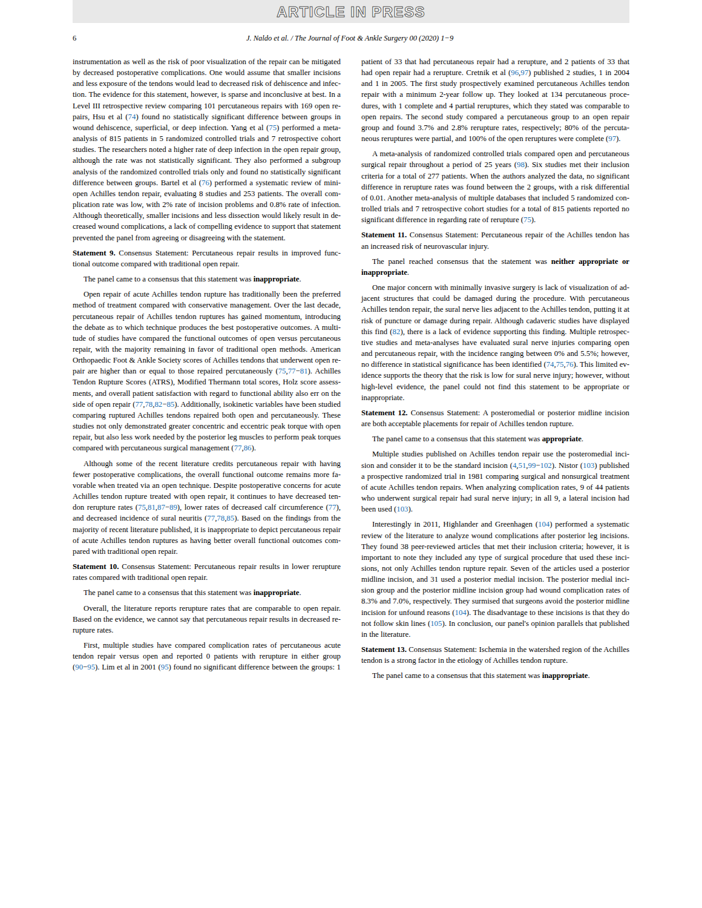ARTICLE IN PRESS
6
J. Naldo et al. / The Journal of Foot & Ankle Surgery 00 (2020) 1−9
instrumentation as well as the risk of poor visualization of the repair can be mitigated by decreased postoperative complications. One would assume that smaller incisions and less exposure of the tendons would lead to decreased risk of dehiscence and infection. The evidence for this statement, however, is sparse and inconclusive at best. In a Level III retrospective review comparing 101 percutaneous repairs with 169 open repairs, Hsu et al (74) found no statistically significant difference between groups in wound dehiscence, superficial, or deep infection. Yang et al (75) performed a meta-analysis of 815 patients in 5 randomized controlled trials and 7 retrospective cohort studies. The researchers noted a higher rate of deep infection in the open repair group, although the rate was not statistically significant. They also performed a subgroup analysis of the randomized controlled trials only and found no statistically significant difference between groups. Bartel et al (76) performed a systematic review of mini-open Achilles tendon repair, evaluating 8 studies and 253 patients. The overall complication rate was low, with 2% rate of incision problems and 0.8% rate of infection. Although theoretically, smaller incisions and less dissection would likely result in decreased wound complications, a lack of compelling evidence to support that statement prevented the panel from agreeing or disagreeing with the statement.
Statement 9. Consensus Statement: Percutaneous repair results in improved functional outcome compared with traditional open repair.
The panel came to a consensus that this statement was inappropriate.
Open repair of acute Achilles tendon rupture has traditionally been the preferred method of treatment compared with conservative management. Over the last decade, percutaneous repair of Achilles tendon ruptures has gained momentum, introducing the debate as to which technique produces the best postoperative outcomes. A multitude of studies have compared the functional outcomes of open versus percutaneous repair, with the majority remaining in favor of traditional open methods. American Orthopaedic Foot & Ankle Society scores of Achilles tendons that underwent open repair are higher than or equal to those repaired percutaneously (75,77−81). Achilles Tendon Rupture Scores (ATRS), Modified Thermann total scores, Holz score assessments, and overall patient satisfaction with regard to functional ability also err on the side of open repair (77,78,82−85). Additionally, isokinetic variables have been studied comparing ruptured Achilles tendons repaired both open and percutaneously. These studies not only demonstrated greater concentric and eccentric peak torque with open repair, but also less work needed by the posterior leg muscles to perform peak torques compared with percutaneous surgical management (77,86).
Although some of the recent literature credits percutaneous repair with having fewer postoperative complications, the overall functional outcome remains more favorable when treated via an open technique. Despite postoperative concerns for acute Achilles tendon rupture treated with open repair, it continues to have decreased tendon rerupture rates (75,81,87−89), lower rates of decreased calf circumference (77), and decreased incidence of sural neuritis (77,78,85). Based on the findings from the majority of recent literature published, it is inappropriate to depict percutaneous repair of acute Achilles tendon ruptures as having better overall functional outcomes compared with traditional open repair.
Statement 10. Consensus Statement: Percutaneous repair results in lower rerupture rates compared with traditional open repair.
The panel came to a consensus that this statement was inappropriate.
Overall, the literature reports rerupture rates that are comparable to open repair. Based on the evidence, we cannot say that percutaneous repair results in decreased rerupture rates.
First, multiple studies have compared complication rates of percutaneous acute tendon repair versus open and reported 0 patients with rerupture in either group (90−95). Lim et al in 2001 (95) found no significant difference between the groups: 1 patient of 33 that had percutaneous repair had a rerupture, and 2 patients of 33 that had open repair had a rerupture. Cretnik et al (96,97) published 2 studies, 1 in 2004 and 1 in 2005. The first study prospectively examined percutaneous Achilles tendon repair with a minimum 2-year follow up. They looked at 134 percutaneous procedures, with 1 complete and 4 partial reruptures, which they stated was comparable to open repairs. The second study compared a percutaneous group to an open repair group and found 3.7% and 2.8% rerupture rates, respectively; 80% of the percutaneous reruptures were partial, and 100% of the open reruptures were complete (97).
A meta-analysis of randomized controlled trials compared open and percutaneous surgical repair throughout a period of 25 years (98). Six studies met their inclusion criteria for a total of 277 patients. When the authors analyzed the data, no significant difference in rerupture rates was found between the 2 groups, with a risk differential of 0.01. Another meta-analysis of multiple databases that included 5 randomized controlled trials and 7 retrospective cohort studies for a total of 815 patients reported no significant difference in regarding rate of rerupture (75).
Statement 11. Consensus Statement: Percutaneous repair of the Achilles tendon has an increased risk of neurovascular injury.
The panel reached consensus that the statement was neither appropriate or inappropriate.
One major concern with minimally invasive surgery is lack of visualization of adjacent structures that could be damaged during the procedure. With percutaneous Achilles tendon repair, the sural nerve lies adjacent to the Achilles tendon, putting it at risk of puncture or damage during repair. Although cadaveric studies have displayed this find (82), there is a lack of evidence supporting this finding. Multiple retrospective studies and meta-analyses have evaluated sural nerve injuries comparing open and percutaneous repair, with the incidence ranging between 0% and 5.5%; however, no difference in statistical significance has been identified (74,75,76). This limited evidence supports the theory that the risk is low for sural nerve injury; however, without high-level evidence, the panel could not find this statement to be appropriate or inappropriate.
Statement 12. Consensus Statement: A posteromedial or posterior midline incision are both acceptable placements for repair of Achilles tendon rupture.
The panel came to a consensus that this statement was appropriate.
Multiple studies published on Achilles tendon repair use the posteromedial incision and consider it to be the standard incision (4,51,99−102). Nistor (103) published a prospective randomized trial in 1981 comparing surgical and nonsurgical treatment of acute Achilles tendon repairs. When analyzing complication rates, 9 of 44 patients who underwent surgical repair had sural nerve injury; in all 9, a lateral incision had been used (103).
Interestingly in 2011, Highlander and Greenhagen (104) performed a systematic review of the literature to analyze wound complications after posterior leg incisions. They found 38 peer-reviewed articles that met their inclusion criteria; however, it is important to note they included any type of surgical procedure that used these incisions, not only Achilles tendon rupture repair. Seven of the articles used a posterior midline incision, and 31 used a posterior medial incision. The posterior medial incision group and the posterior midline incision group had wound complication rates of 8.3% and 7.0%, respectively. They surmised that surgeons avoid the posterior midline incision for unfound reasons (104). The disadvantage to these incisions is that they do not follow skin lines (105). In conclusion, our panel's opinion parallels that published in the literature.
Statement 13. Consensus Statement: Ischemia in the watershed region of the Achilles tendon is a strong factor in the etiology of Achilles tendon rupture.
The panel came to a consensus that this statement was inappropriate.